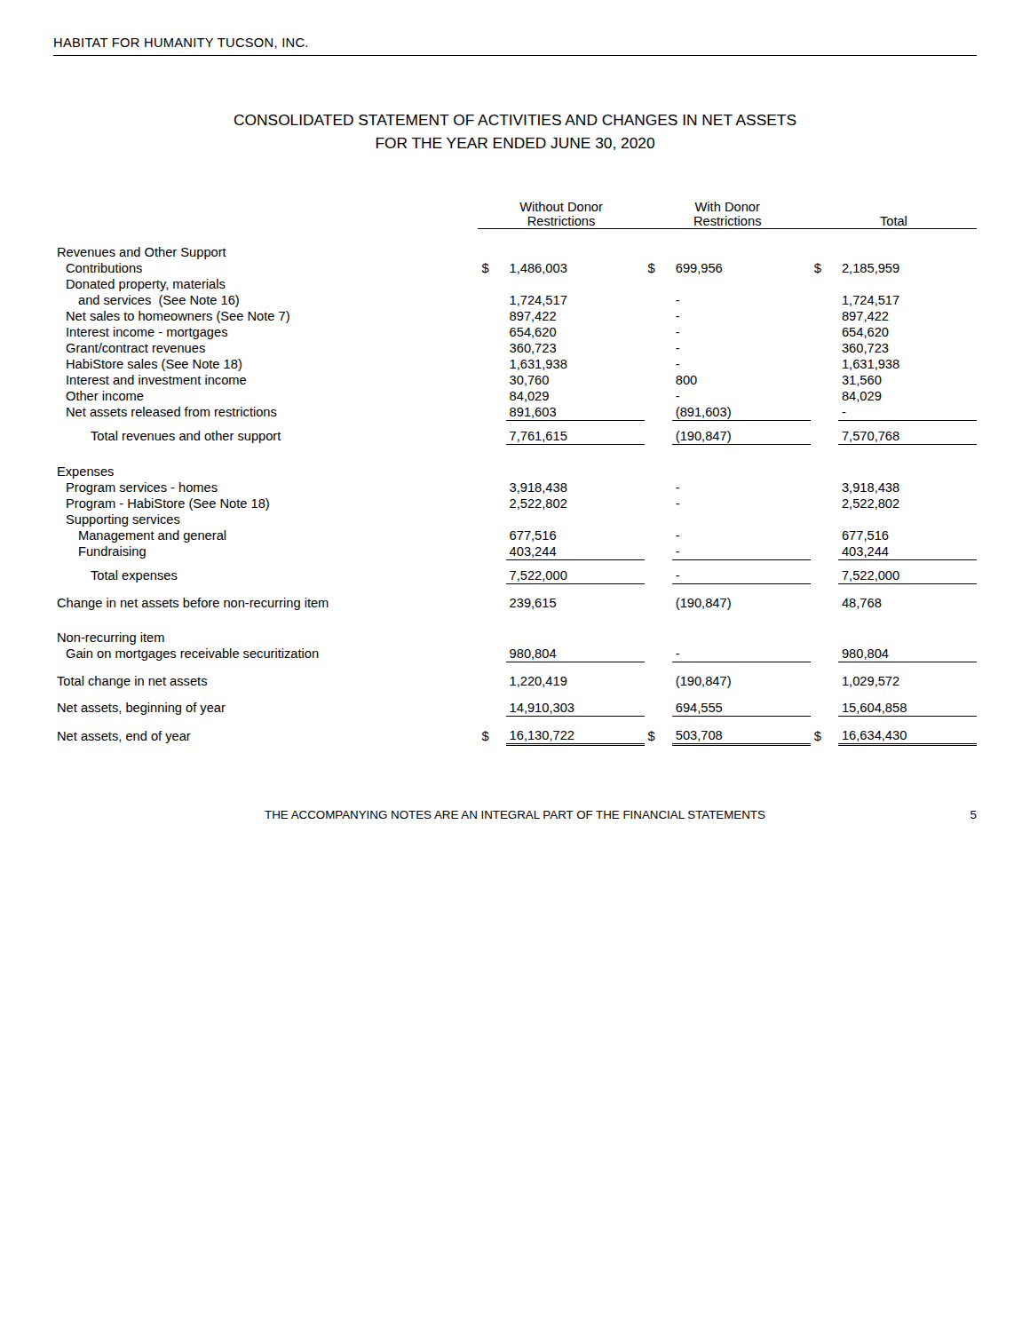HABITAT FOR HUMANITY TUCSON, INC.
CONSOLIDATED STATEMENT OF ACTIVITIES AND CHANGES IN NET ASSETS
FOR THE YEAR ENDED JUNE 30, 2020
| | Without Donor | With Donor | |
| --- | --- | --- | --- |
| | Restrictions | Restrictions | Total |
| Revenues and Other Support | | | | | | |
| Contributions | $ | 1,486,003 | $ | 699,956 | $ | 2,185,959 |
| Donated property, materials | | | | | | |
| and services (See Note 16) | | 1,724,517 | | - | | 1,724,517 |
| Net sales to homeowners (See Note 7) | | 897,422 | | - | | 897,422 |
| Interest income - mortgages | | 654,620 | | - | | 654,620 |
| Grant/contract revenues | | 360,723 | | - | | 360,723 |
| HabiStore sales (See Note 18) | | 1,631,938 | | - | | 1,631,938 |
| Interest and investment income | | 30,760 | | 800 | | 31,560 |
| Other income | | 84,029 | | - | | 84,029 |
| Net assets released from restrictions | | 891,603 | | (891,603) | | - |
| Total revenues and other support | | 7,761,615 | | (190,847) | | 7,570,768 |
| Expenses | | | | | | |
| Program services - homes | | 3,918,438 | | - | | 3,918,438 |
| Program - HabiStore (See Note 18) | | 2,522,802 | | - | | 2,522,802 |
| Supporting services | | | | | | |
| Management and general | | 677,516 | | - | | 677,516 |
| Fundraising | | 403,244 | | - | | 403,244 |
| Total expenses | | 7,522,000 | | - | | 7,522,000 |
| Change in net assets before non-recurring item | | 239,615 | | (190,847) | | 48,768 |
| Non-recurring item | | | | | | |
| Gain on mortgages receivable securitization | | 980,804 | | - | | 980,804 |
| Total change in net assets | | 1,220,419 | | (190,847) | | 1,029,572 |
| Net assets, beginning of year | | 14,910,303 | | 694,555 | | 15,604,858 |
| Net assets, end of year | $ | 16,130,722 | $ | 503,708 | $ | 16,634,430 |
THE ACCOMPANYING NOTES ARE AN INTEGRAL PART OF THE FINANCIAL STATEMENTS 5